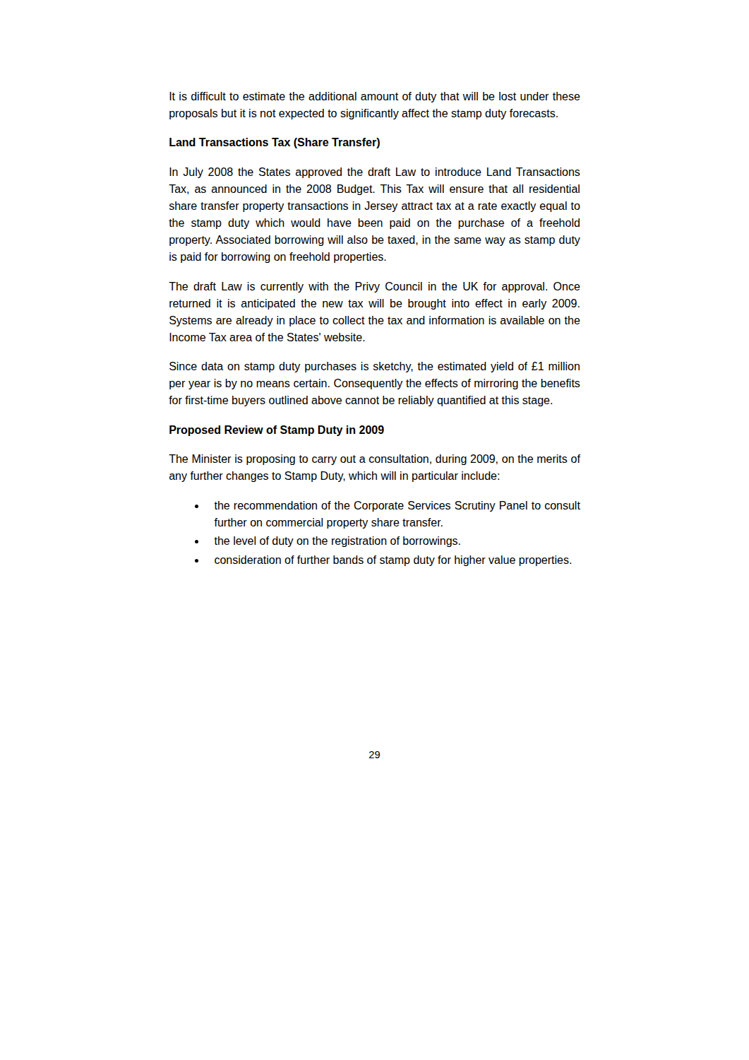It is difficult to estimate the additional amount of duty that will be lost under these proposals but it is not expected to significantly affect the stamp duty forecasts.
Land Transactions Tax (Share Transfer)
In July 2008 the States approved the draft Law to introduce Land Transactions Tax, as announced in the 2008 Budget. This Tax will ensure that all residential share transfer property transactions in Jersey attract tax at a rate exactly equal to the stamp duty which would have been paid on the purchase of a freehold property. Associated borrowing will also be taxed, in the same way as stamp duty is paid for borrowing on freehold properties.
The draft Law is currently with the Privy Council in the UK for approval. Once returned it is anticipated the new tax will be brought into effect in early 2009. Systems are already in place to collect the tax and information is available on the Income Tax area of the States' website.
Since data on stamp duty purchases is sketchy, the estimated yield of £1 million per year is by no means certain. Consequently the effects of mirroring the benefits for first-time buyers outlined above cannot be reliably quantified at this stage.
Proposed Review of Stamp Duty in 2009
The Minister is proposing to carry out a consultation, during 2009, on the merits of any further changes to Stamp Duty, which will in particular include:
the recommendation of the Corporate Services Scrutiny Panel to consult further on commercial property share transfer.
the level of duty on the registration of borrowings.
consideration of further bands of stamp duty for higher value properties.
29